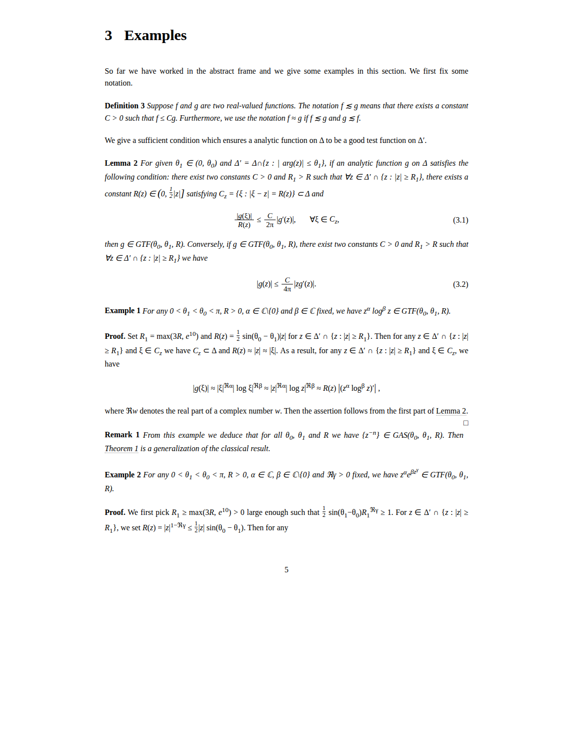3 Examples
So far we have worked in the abstract frame and we give some examples in this section. We first fix some notation.
Definition 3 Suppose f and g are two real-valued functions. The notation f ≲ g means that there exists a constant C > 0 such that f ≤ Cg. Furthermore, we use the notation f ≈ g if f ≲ g and g ≲ f.
We give a sufficient condition which ensures a analytic function on Δ to be a good test function on Δ′.
Lemma 2 For given θ1 ∈ (0, θ0) and Δ′ = Δ∩{z : | arg(z)| ≤ θ1}, if an analytic function g on Δ satisfies the following condition: there exist two constants C > 0 and R1 > R such that ∀z ∈ Δ′ ∩ {z : |z| ≥ R1}, there exists a constant R(z) ∈ (0, 12|z|] satisfying Cz = {ξ : |ξ − z| = R(z)} ⊂ Δ and
|g(ξ)|R(z) ≤ C 2π|g′(z)|, ∀ξ ∈ Cz, (3.1)
then g ∈ GTF(θ0, θ1, R). Conversely, if g ∈ GTF(θ0, θ1, R), there exist two constants C > 0 and R1 > R such that ∀z ∈ Δ′ ∩ {z : |z| ≥ R1} we have
|g(z)| ≤ C 4π|zg′(z)|. (3.2)
Example 1 For any 0 < θ1 < θ0 < π, R > 0, α ∈ ℂ\{0} and β ∈ ℂ fixed, we have zα logβ z ∈ GTF(θ0, θ1, R).
Proof. Set R1 = max(3R, e10) and R(z) = 12 sin(θ0 − θ1)|z| for z ∈ Δ′ ∩ {z : |z| ≥ R1}. Then for any z ∈ Δ′ ∩ {z : |z| ≥ R1} and ξ ∈ Cz we have Cz ⊂ Δ and R(z) ≈ |z| ≈ |ξ|. As a result, for any z ∈ Δ′ ∩ {z : |z| ≥ R1} and ξ ∈ Cz, we have
|g(ξ)| ≈ |ξ|ℜα| log ξ|ℜβ ≈ |z|ℜα| log z|ℜβ ≈ R(z) |(zα logβ z)′| ,
where ℜw denotes the real part of a complex number w. Then the assertion follows from the first part of Lemma 2. □
Remark 1 From this example we deduce that for all θ0, θ1 and R we have {z−n} ∈ GAS(θ0, θ1, R). Then Theorem 1 is a generalization of the classical result.
Example 2 For any 0 < θ1 < θ0 < π, R > 0, α ∈ ℂ, β ∈ ℂ\{0} and ℜγ > 0 fixed, we have zαeβzγ ∈ GTF(θ0, θ1, R).
Proof. We first pick R1 ≥ max(3R, e10) > 0 large enough such that 12 sin(θ1−θ0)R1ℜγ ≥ 1. For z ∈ Δ′ ∩ {z : |z| ≥ R1}, we set R(z) = |z|1−ℜγ ≤ 12|z| sin(θ0 − θ1). Then for any
5